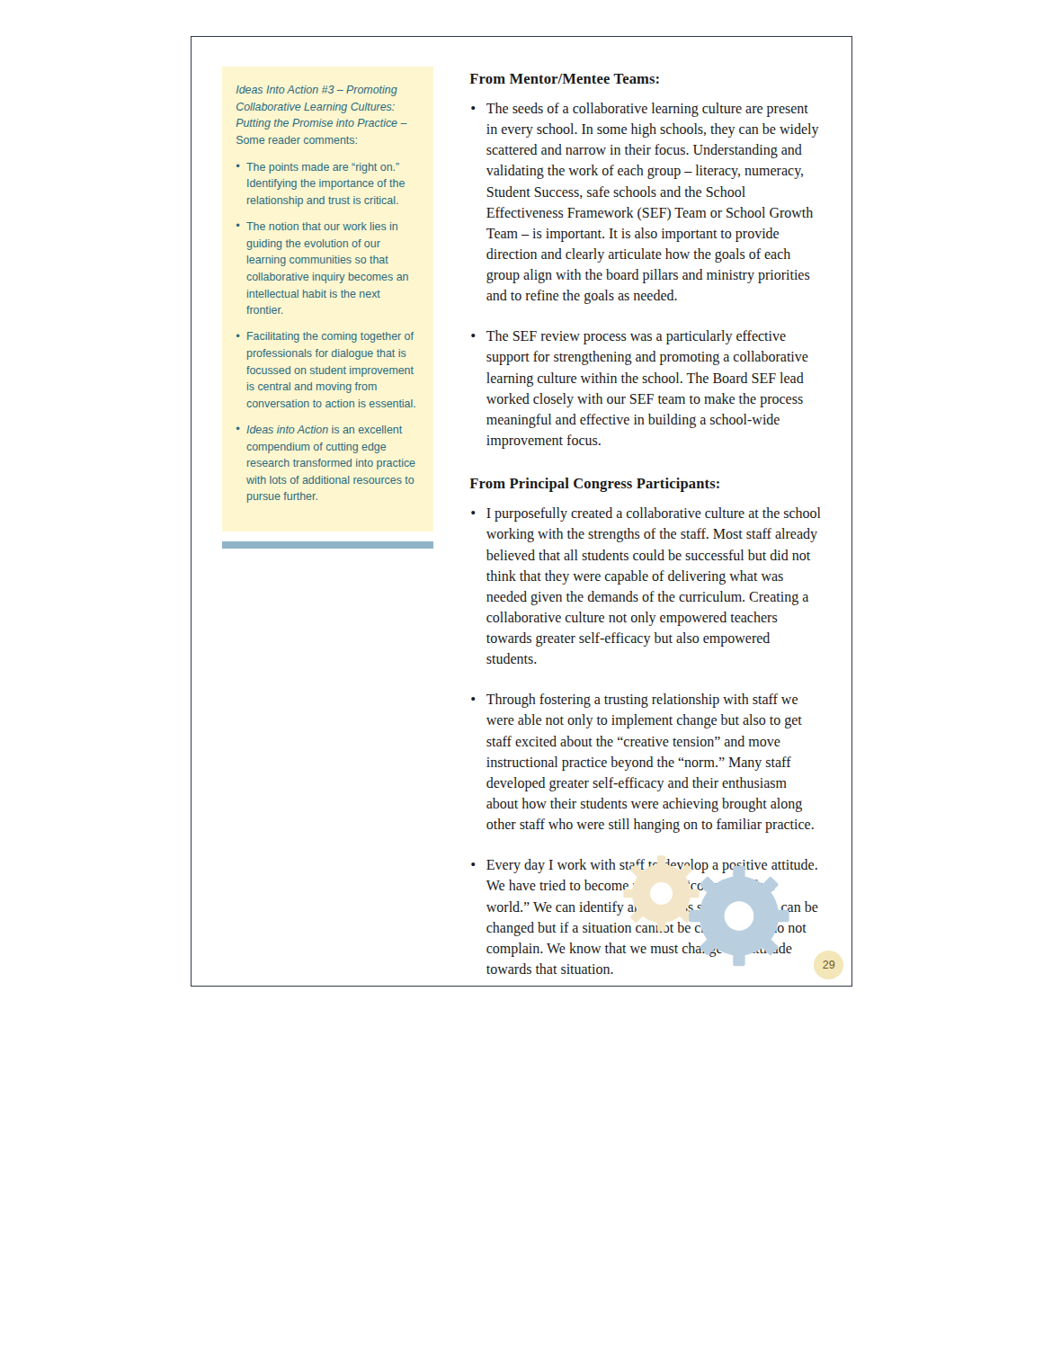Ideas Into Action #3 – Promoting Collaborative Learning Cultures: Putting the Promise into Practice – Some reader comments:
The points made are “right on.” Identifying the importance of the relationship and trust is critical.
The notion that our work lies in guiding the evolution of our learning communities so that collaborative inquiry becomes an intellectual habit is the next frontier.
Facilitating the coming together of professionals for dialogue that is focussed on student improvement is central and moving from conversation to action is essential.
Ideas into Action is an excellent compendium of cutting edge research transformed into practice with lots of additional resources to pursue further.
From Mentor/Mentee Teams:
The seeds of a collaborative learning culture are present in every school. In some high schools, they can be widely scattered and narrow in their focus. Understanding and validating the work of each group – literacy, numeracy, Student Success, safe schools and the School Effectiveness Framework (SEF) Team or School Growth Team – is important. It is also important to provide direction and clearly articulate how the goals of each group align with the board pillars and ministry priorities and to refine the goals as needed.
The SEF review process was a particularly effective support for strengthening and promoting a collaborative learning culture within the school. The Board SEF lead worked closely with our SEF team to make the process meaningful and effective in building a school-wide improvement focus.
From Principal Congress Participants:
I purposefully created a collaborative culture at the school working with the strengths of the staff. Most staff already believed that all students could be successful but did not think that they were capable of delivering what was needed given the demands of the curriculum. Creating a collaborative culture not only empowered teachers towards greater self-efficacy but also empowered students.
Through fostering a trusting relationship with staff we were able not only to implement change but also to get staff excited about the “creative tension” and move instructional practice beyond the “norm.” Many staff developed greater self-efficacy and their enthusiasm about how their students were achieving brought along other staff who were still hanging on to familiar practice.
Every day I work with staff to develop a positive attitude. We have tried to become part of a “complaint-free world.” We can identify and discuss situations that can be changed but if a situation cannot be changed, we do not complain. We know that we must change our attitude towards that situation.
29